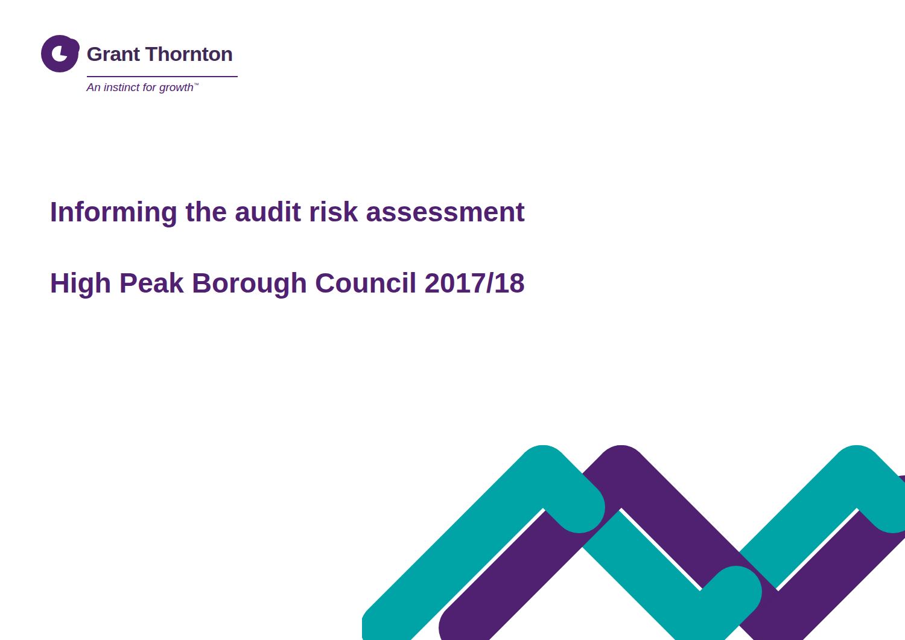Grant Thornton
An instinct for growth™
Informing the audit risk assessment High Peak Borough Council 2017/18